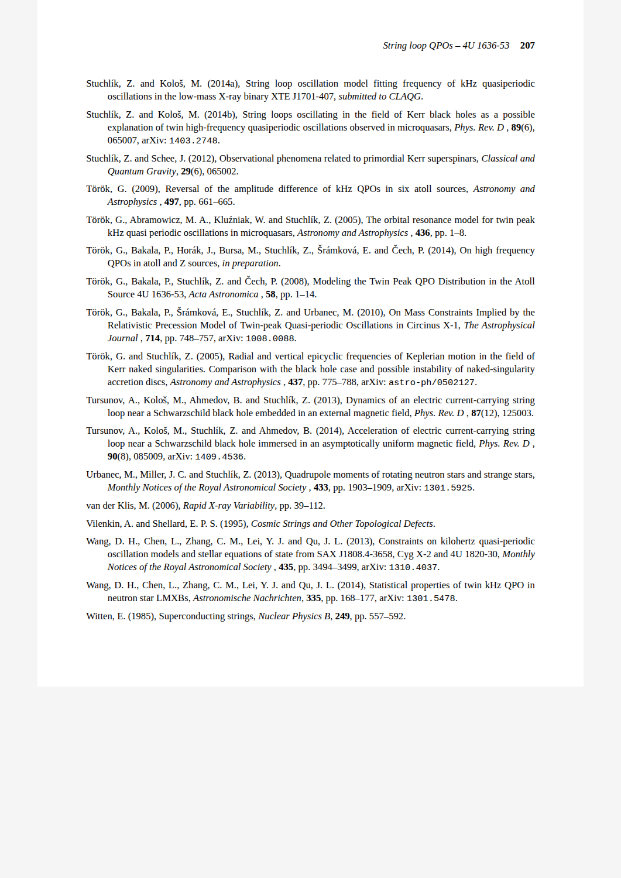String loop QPOs – 4U 1636-53207
Stuchlík, Z. and Kološ, M. (2014a), String loop oscillation model fitting frequency of kHz quasiperiodic oscillations in the low-mass X-ray binary XTE J1701-407, submitted to CLAQG.
Stuchlík, Z. and Kološ, M. (2014b), String loops oscillating in the field of Kerr black holes as a possible explanation of twin high-frequency quasiperiodic oscillations observed in microquasars, Phys. Rev. D , 89(6), 065007, arXiv: 1403.2748.
Stuchlík, Z. and Schee, J. (2012), Observational phenomena related to primordial Kerr superspinars, Classical and Quantum Gravity, 29(6), 065002.
Török, G. (2009), Reversal of the amplitude difference of kHz QPOs in six atoll sources, Astronomy and Astrophysics , 497, pp. 661–665.
Török, G., Abramowicz, M. A., Kluźniak, W. and Stuchlík, Z. (2005), The orbital resonance model for twin peak kHz quasi periodic oscillations in microquasars, Astronomy and Astrophysics , 436, pp. 1–8.
Török, G., Bakala, P., Horák, J., Bursa, M., Stuchlík, Z., Šrámková, E. and Čech, P. (2014), On high frequency QPOs in atoll and Z sources, in preparation.
Török, G., Bakala, P., Stuchlík, Z. and Čech, P. (2008), Modeling the Twin Peak QPO Distribution in the Atoll Source 4U 1636-53, Acta Astronomica , 58, pp. 1–14.
Török, G., Bakala, P., Šrámková, E., Stuchlík, Z. and Urbanec, M. (2010), On Mass Constraints Implied by the Relativistic Precession Model of Twin-peak Quasi-periodic Oscillations in Circinus X-1, The Astrophysical Journal , 714, pp. 748–757, arXiv: 1008.0088.
Török, G. and Stuchlík, Z. (2005), Radial and vertical epicyclic frequencies of Keplerian motion in the field of Kerr naked singularities. Comparison with the black hole case and possible instability of naked-singularity accretion discs, Astronomy and Astrophysics , 437, pp. 775–788, arXiv: astro-ph/0502127.
Tursunov, A., Kološ, M., Ahmedov, B. and Stuchlík, Z. (2013), Dynamics of an electric current-carrying string loop near a Schwarzschild black hole embedded in an external magnetic field, Phys. Rev. D , 87(12), 125003.
Tursunov, A., Kološ, M., Stuchlík, Z. and Ahmedov, B. (2014), Acceleration of electric current-carrying string loop near a Schwarzschild black hole immersed in an asymptotically uniform magnetic field, Phys. Rev. D , 90(8), 085009, arXiv: 1409.4536.
Urbanec, M., Miller, J. C. and Stuchlík, Z. (2013), Quadrupole moments of rotating neutron stars and strange stars, Monthly Notices of the Royal Astronomical Society , 433, pp. 1903–1909, arXiv: 1301.5925.
van der Klis, M. (2006), Rapid X-ray Variability, pp. 39–112.
Vilenkin, A. and Shellard, E. P. S. (1995), Cosmic Strings and Other Topological Defects.
Wang, D. H., Chen, L., Zhang, C. M., Lei, Y. J. and Qu, J. L. (2013), Constraints on kilohertz quasi-periodic oscillation models and stellar equations of state from SAX J1808.4-3658, Cyg X-2 and 4U 1820-30, Monthly Notices of the Royal Astronomical Society , 435, pp. 3494–3499, arXiv: 1310.4037.
Wang, D. H., Chen, L., Zhang, C. M., Lei, Y. J. and Qu, J. L. (2014), Statistical properties of twin kHz QPO in neutron star LMXBs, Astronomische Nachrichten, 335, pp. 168–177, arXiv: 1301.5478.
Witten, E. (1985), Superconducting strings, Nuclear Physics B, 249, pp. 557–592.